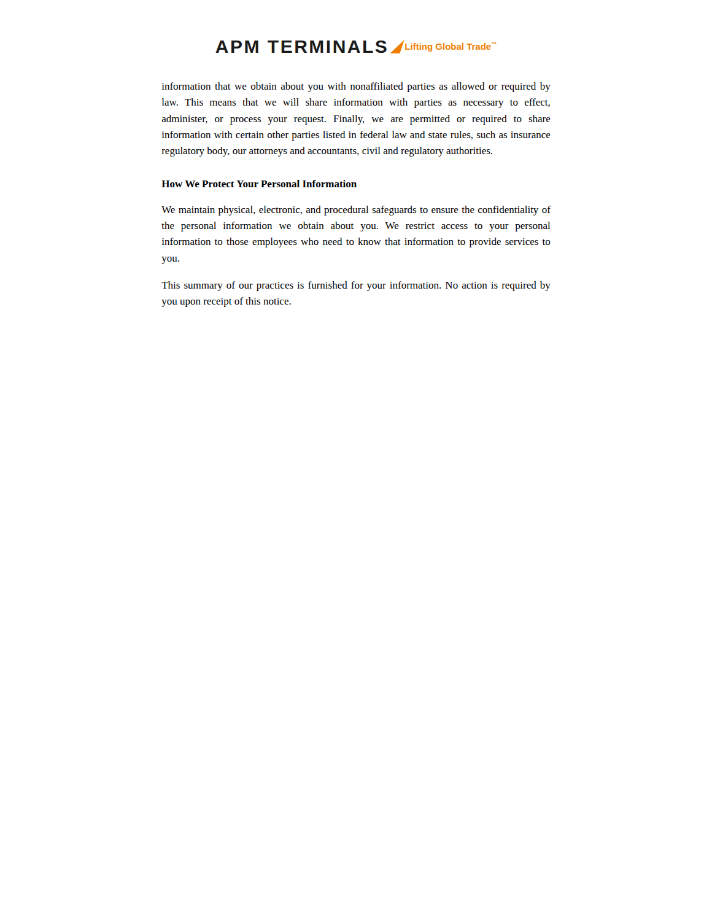APM TERMINALS Lifting Global Trade™
information that we obtain about you with nonaffiliated parties as allowed or required by law. This means that we will share information with parties as necessary to effect, administer, or process your request. Finally, we are permitted or required to share information with certain other parties listed in federal law and state rules, such as insurance regulatory body, our attorneys and accountants, civil and regulatory authorities.
How We Protect Your Personal Information
We maintain physical, electronic, and procedural safeguards to ensure the confidentiality of the personal information we obtain about you. We restrict access to your personal information to those employees who need to know that information to provide services to you.
This summary of our practices is furnished for your information. No action is required by you upon receipt of this notice.